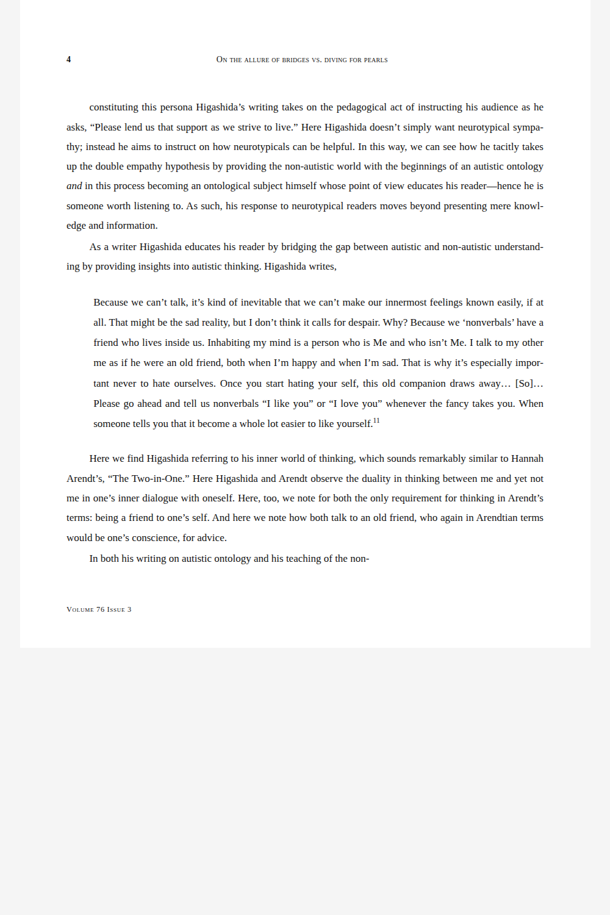4 On the Allure of Bridges vs. Diving for Pearls
constituting this persona Higashida’s writing takes on the pedagogical act of instructing his audience as he asks, “Please lend us that support as we strive to live.” Here Higashida doesn’t simply want neurotypical sympathy; instead he aims to instruct on how neurotypicals can be helpful. In this way, we can see how he tacitly takes up the double empathy hypothesis by providing the non-autistic world with the beginnings of an autistic ontology and in this process becoming an ontological subject himself whose point of view educates his reader—hence he is someone worth listening to. As such, his response to neurotypical readers moves beyond presenting mere knowledge and information.
As a writer Higashida educates his reader by bridging the gap between autistic and non-autistic understanding by providing insights into autistic thinking. Higashida writes,
Because we can’t talk, it’s kind of inevitable that we can’t make our innermost feelings known easily, if at all. That might be the sad reality, but I don’t think it calls for despair. Why? Because we ‘nonverbals’ have a friend who lives inside us. Inhabiting my mind is a person who is Me and who isn’t Me. I talk to my other me as if he were an old friend, both when I’m happy and when I’m sad. That is why it’s especially important never to hate ourselves. Once you start hating your self, this old companion draws away… [So]… Please go ahead and tell us nonverbals “I like you” or “I love you” whenever the fancy takes you. When someone tells you that it become a whole lot easier to like yourself.11
Here we find Higashida referring to his inner world of thinking, which sounds remarkably similar to Hannah Arendt’s, “The Two-in-One.” Here Higashida and Arendt observe the duality in thinking between me and yet not me in one’s inner dialogue with oneself. Here, too, we note for both the only requirement for thinking in Arendt’s terms: being a friend to one’s self. And here we note how both talk to an old friend, who again in Arendtian terms would be one’s conscience, for advice.
In both his writing on autistic ontology and his teaching of the non-
Volume 76 Issue 3